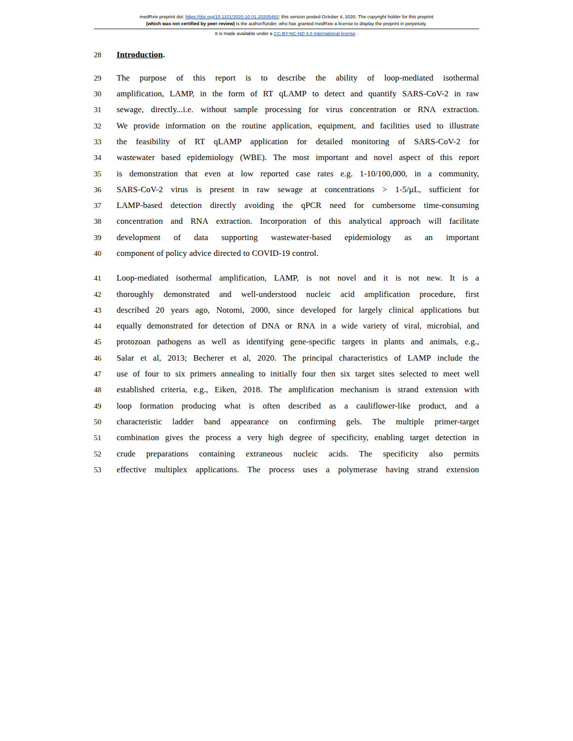medRxiv preprint doi: https://doi.org/10.1101/2020.10.01.20205492; this version posted October 4, 2020. The copyright holder for this preprint
(which was not certified by peer review) is the author/funder, who has granted medRxiv a license to display the preprint in perpetuity.
It is made available under a CC-BY-NC-ND 4.0 International license .
28
Introduction.
29
The purpose of this report is to describe the ability of loop-mediated isothermal
30
amplification, LAMP, in the form of RT qLAMP to detect and quantify SARS-CoV-2 in raw
31
sewage, directly...i.e. without sample processing for virus concentration or RNA extraction.
32
We provide information on the routine application, equipment, and facilities used to illustrate
33
the feasibility of RT qLAMP application for detailed monitoring of SARS-CoV-2 for
34
wastewater based epidemiology(WBE). The most important and novel aspect of this report
35
is demonstration that even at low reported case rates e.g. 1-10/100,000, in acommunity,
36
SARS-CoV-2 virus is present in raw sewage at concentrations>1-5/µL, sufficient for
37
LAMP-based detection directly avoiding the qPCR need for cumbersome time-consuming
38
concentration and RNA extraction. Incorporation of this analytical approach will facilitate
39
development of data supporting wastewater-based epidemiology as an important
40
component of policy advice directed to COVID-19 control.
41
Loop-mediated isothermal amplification, LAMP, is not novel and it is not new. It is a
42
thoroughly demonstrated and well-understood nucleic acid amplification procedure, first
43
described 20 years ago, Notomi, 2000, since developed for largely clinical applications but
44
equally demonstrated for detection of DNA or RNA in awide variety of viral, microbial, and
45
protozoan pathogens as well as identifying gene-specific targets in plants and animals, e.g.,
46
Salar et al, 2013; Becherer et al, 2020. The principal characteristics of LAMP include the
47
use of four to six primers annealing to initially four then six target sites selected to meet well
48
established criteria, e.g., Eiken, 2018. The amplification mechanism is strand extension with
49
loop formation producing what is often described as acauliflower-like product, and a
50
characteristic ladder band appearance on confirming gels. The multiple primer-target
51
combination gives the process avery high degree of specificity, enabling target detection in
52
crude preparations containing extraneous nucleic acids. The specificity also permits
53
effective multiplex applications. The process uses apolymerase having strand extension